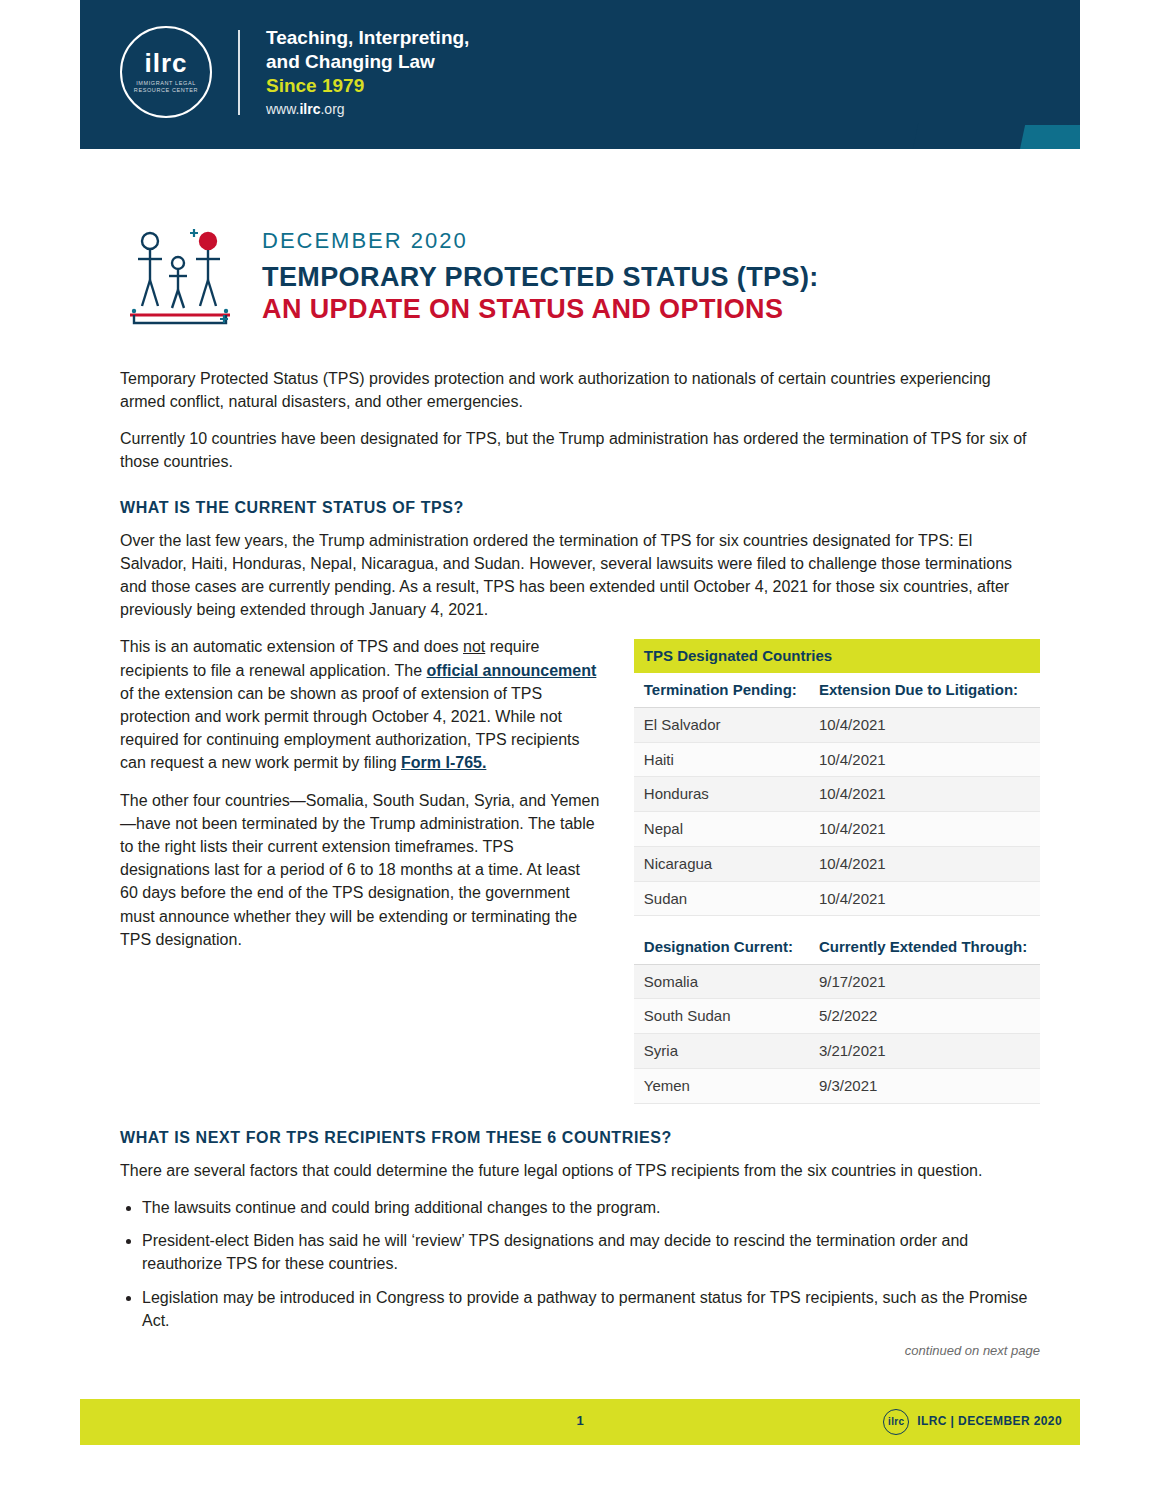ilrc Immigrant Legal Resource Center
Teaching, Interpreting,
and Changing Law Since 1979 www.ilrc.org
DECEMBER 2020
Temporary Protected Status (TPS): An Update on Status and Options
Temporary Protected Status (TPS) provides protection and work authorization to nationals of certain countries experiencing armed conflict, natural disasters, and other emergencies.
Currently 10 countries have been designated for TPS, but the Trump administration has ordered the termination of TPS for six of those countries.
What is the current status of TPS?
Over the last few years, the Trump administration ordered the termination of TPS for six countries designated for TPS: El Salvador, Haiti, Honduras, Nepal, Nicaragua, and Sudan. However, several lawsuits were filed to challenge those terminations and those cases are currently pending. As a result, TPS has been extended until October 4, 2021 for those six countries, after previously being extended through January 4, 2021.
This is an automatic extension of TPS and does not require recipients to file a renewal application. The official announcement of the extension can be shown as proof of extension of TPS protection and work permit through October 4, 2021. While not required for continuing employment authorization, TPS recipients can request a new work permit by filing Form I-765.
The other four countries—Somalia, South Sudan, Syria, and Yemen—have not been terminated by the Trump administration. The table to the right lists their current extension timeframes. TPS designations last for a period of 6 to 18 months at a time. At least 60 days before the end of the TPS designation, the government must announce whether they will be extending or terminating the TPS designation.
TPS Designated Countries
| Termination Pending: | Extension Due to Litigation: |
| --- | --- |
| El Salvador | 10/4/2021 |
| Haiti | 10/4/2021 |
| Honduras | 10/4/2021 |
| Nepal | 10/4/2021 |
| Nicaragua | 10/4/2021 |
| Sudan | 10/4/2021 |
| Designation Current: | Currently Extended Through: |
| Somalia | 9/17/2021 |
| South Sudan | 5/2/2022 |
| Syria | 3/21/2021 |
| Yemen | 9/3/2021 |
What is next for TPS recipients from these 6 countries?
There are several factors that could determine the future legal options of TPS recipients from the six countries in question.
The lawsuits continue and could bring additional changes to the program.
President-elect Biden has said he will ‘review’ TPS designations and may decide to rescind the termination order and reauthorize TPS for these countries.
Legislation may be introduced in Congress to provide a pathway to permanent status for TPS recipients, such as the Promise Act.
continued on next page
1
ilrc ILRC | DECEMBER 2020